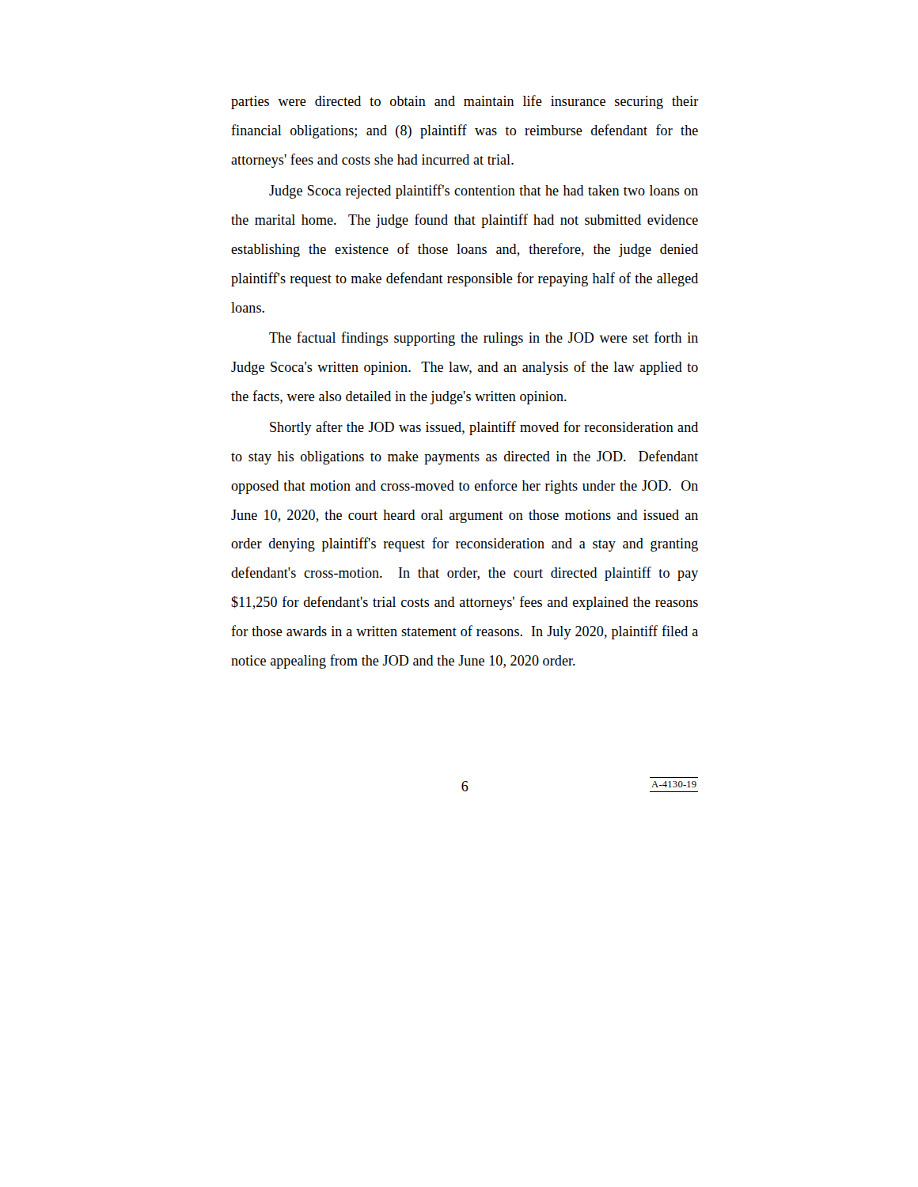parties were directed to obtain and maintain life insurance securing their financial obligations; and (8) plaintiff was to reimburse defendant for the attorneys' fees and costs she had incurred at trial.
Judge Scoca rejected plaintiff's contention that he had taken two loans on the marital home. The judge found that plaintiff had not submitted evidence establishing the existence of those loans and, therefore, the judge denied plaintiff's request to make defendant responsible for repaying half of the alleged loans.
The factual findings supporting the rulings in the JOD were set forth in Judge Scoca's written opinion. The law, and an analysis of the law applied to the facts, were also detailed in the judge's written opinion.
Shortly after the JOD was issued, plaintiff moved for reconsideration and to stay his obligations to make payments as directed in the JOD. Defendant opposed that motion and cross-moved to enforce her rights under the JOD. On June 10, 2020, the court heard oral argument on those motions and issued an order denying plaintiff's request for reconsideration and a stay and granting defendant's cross-motion. In that order, the court directed plaintiff to pay $11,250 for defendant's trial costs and attorneys' fees and explained the reasons for those awards in a written statement of reasons. In July 2020, plaintiff filed a notice appealing from the JOD and the June 10, 2020 order.
6 A-4130-19